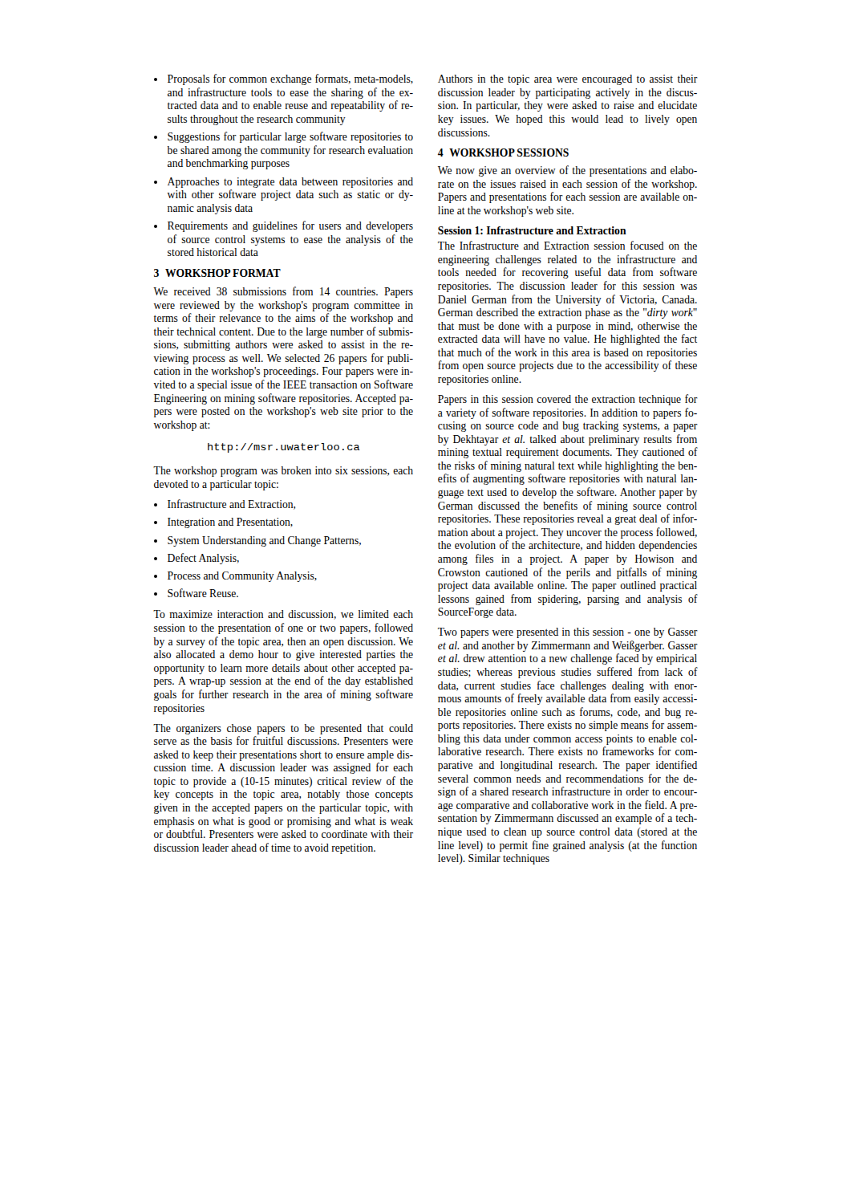Proposals for common exchange formats, meta-models, and infrastructure tools to ease the sharing of the extracted data and to enable reuse and repeatability of results throughout the research community
Suggestions for particular large software repositories to be shared among the community for research evaluation and benchmarking purposes
Approaches to integrate data between repositories and with other software project data such as static or dynamic analysis data
Requirements and guidelines for users and developers of source control systems to ease the analysis of the stored historical data
3 WORKSHOP FORMAT
We received 38 submissions from 14 countries. Papers were reviewed by the workshop's program committee in terms of their relevance to the aims of the workshop and their technical content. Due to the large number of submissions, submitting authors were asked to assist in the reviewing process as well. We selected 26 papers for publication in the workshop's proceedings. Four papers were invited to a special issue of the IEEE transaction on Software Engineering on mining software repositories. Accepted papers were posted on the workshop's web site prior to the workshop at:
http://msr.uwaterloo.ca
The workshop program was broken into six sessions, each devoted to a particular topic:
Infrastructure and Extraction,
Integration and Presentation,
System Understanding and Change Patterns,
Defect Analysis,
Process and Community Analysis,
Software Reuse.
To maximize interaction and discussion, we limited each session to the presentation of one or two papers, followed by a survey of the topic area, then an open discussion. We also allocated a demo hour to give interested parties the opportunity to learn more details about other accepted papers. A wrap-up session at the end of the day established goals for further research in the area of mining software repositories
The organizers chose papers to be presented that could serve as the basis for fruitful discussions. Presenters were asked to keep their presentations short to ensure ample discussion time. A discussion leader was assigned for each topic to provide a (10-15 minutes) critical review of the key concepts in the topic area, notably those concepts given in the accepted papers on the particular topic, with emphasis on what is good or promising and what is weak or doubtful. Presenters were asked to coordinate with their discussion leader ahead of time to avoid repetition.
Authors in the topic area were encouraged to assist their discussion leader by participating actively in the discussion. In particular, they were asked to raise and elucidate key issues. We hoped this would lead to lively open discussions.
4 WORKSHOP SESSIONS
We now give an overview of the presentations and elaborate on the issues raised in each session of the workshop. Papers and presentations for each session are available online at the workshop's web site.
Session 1: Infrastructure and Extraction
The Infrastructure and Extraction session focused on the engineering challenges related to the infrastructure and tools needed for recovering useful data from software repositories. The discussion leader for this session was Daniel German from the University of Victoria, Canada. German described the extraction phase as the "dirty work" that must be done with a purpose in mind, otherwise the extracted data will have no value. He highlighted the fact that much of the work in this area is based on repositories from open source projects due to the accessibility of these repositories online.
Papers in this session covered the extraction technique for a variety of software repositories. In addition to papers focusing on source code and bug tracking systems, a paper by Dekhtayar et al. talked about preliminary results from mining textual requirement documents. They cautioned of the risks of mining natural text while highlighting the benefits of augmenting software repositories with natural language text used to develop the software. Another paper by German discussed the benefits of mining source control repositories. These repositories reveal a great deal of information about a project. They uncover the process followed, the evolution of the architecture, and hidden dependencies among files in a project. A paper by Howison and Crowston cautioned of the perils and pitfalls of mining project data available online. The paper outlined practical lessons gained from spidering, parsing and analysis of SourceForge data.
Two papers were presented in this session - one by Gasser et al. and another by Zimmermann and Weißgerber. Gasser et al. drew attention to a new challenge faced by empirical studies; whereas previous studies suffered from lack of data, current studies face challenges dealing with enormous amounts of freely available data from easily accessible repositories online such as forums, code, and bug reports repositories. There exists no simple means for assembling this data under common access points to enable collaborative research. There exists no frameworks for comparative and longitudinal research. The paper identified several common needs and recommendations for the design of a shared research infrastructure in order to encourage comparative and collaborative work in the field. A presentation by Zimmermann discussed an example of a technique used to clean up source control data (stored at the line level) to permit fine grained analysis (at the function level). Similar techniques